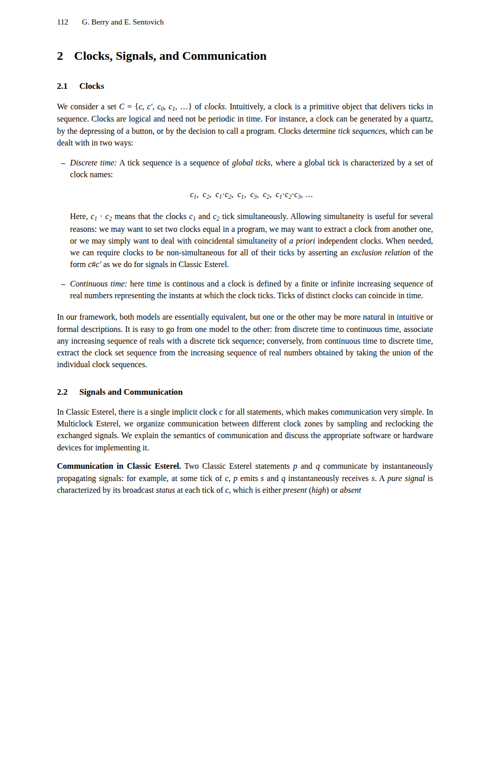112 G. Berry and E. Sentovich
2 Clocks, Signals, and Communication
2.1 Clocks
We consider a set C = {c, c′, c0, c1, …} of clocks. Intuitively, a clock is a primitive object that delivers ticks in sequence. Clocks are logical and need not be periodic in time. For instance, a clock can be generated by a quartz, by the depressing of a button, or by the decision to call a program. Clocks determine tick sequences, which can be dealt with in two ways:
Discrete time: A tick sequence is a sequence of global ticks, where a global tick is characterized by a set of clock names:
c1, c2, c1·c2, c1, c3, c2, c1·c2·c3, …
Here, c1 · c2 means that the clocks c1 and c2 tick simultaneously. Allowing simultaneity is useful for several reasons: we may want to set two clocks equal in a program, we may want to extract a clock from another one, or we may simply want to deal with coincidental simultaneity of a priori independent clocks. When needed, we can require clocks to be non-simultaneous for all of their ticks by asserting an exclusion relation of the form c#c′ as we do for signals in Classic Esterel.
Continuous time: here time is continous and a clock is defined by a finite or infinite increasing sequence of real numbers representing the instants at which the clock ticks. Ticks of distinct clocks can coincide in time.
In our framework, both models are essentially equivalent, but one or the other may be more natural in intuitive or formal descriptions. It is easy to go from one model to the other: from discrete time to continuous time, associate any increasing sequence of reals with a discrete tick sequence; conversely, from continuous time to discrete time, extract the clock set sequence from the increasing sequence of real numbers obtained by taking the union of the individual clock sequences.
2.2 Signals and Communication
In Classic Esterel, there is a single implicit clock c for all statements, which makes communication very simple. In Multiclock Esterel, we organize communication between different clock zones by sampling and reclocking the exchanged signals. We explain the semantics of communication and discuss the appropriate software or hardware devices for implementing it.
Communication in Classic Esterel. Two Classic Esterel statements p and q communicate by instantaneously propagating signals: for example, at some tick of c, p emits s and q instantaneously receives s. A pure signal is characterized by its broadcast status at each tick of c, which is either present (high) or absent